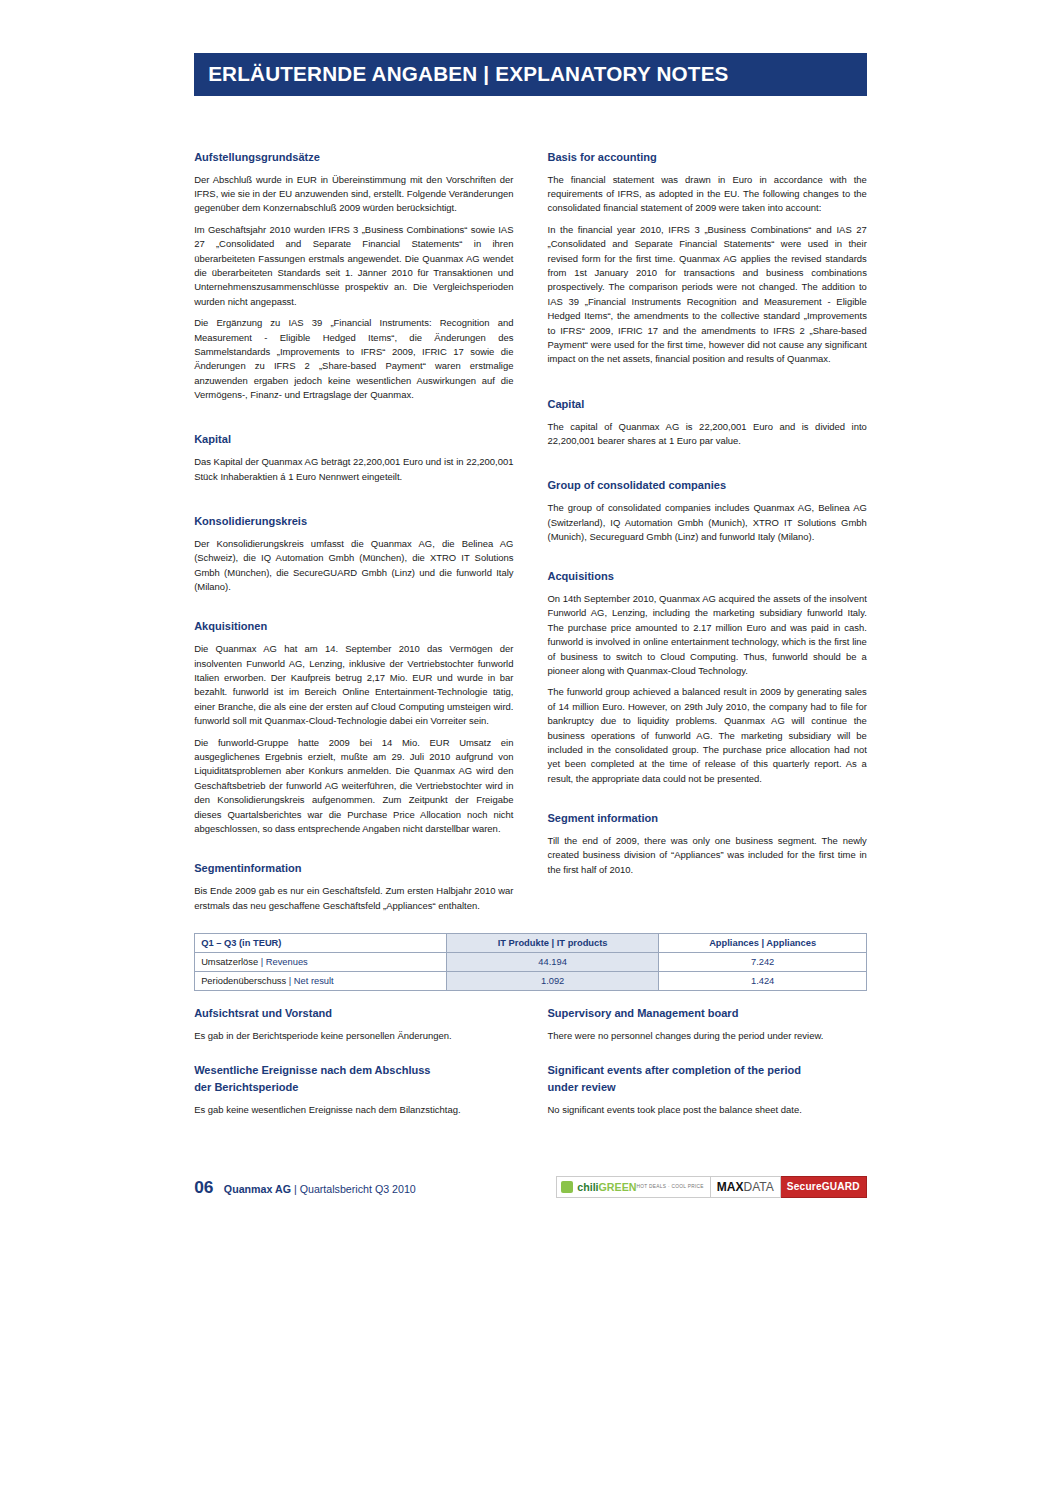ERLÄUTERNDE ANGABEN | EXPLANATORY NOTES
Aufstellungsgrundsätze
Der Abschluß wurde in EUR in Übereinstimmung mit den Vorschriften der IFRS, wie sie in der EU anzuwenden sind, erstellt. Folgende Veränderungen gegenüber dem Konzernabschluß 2009 würden berücksichtigt.
Im Geschäftsjahr 2010 wurden IFRS 3 „Business Combinations“ sowie IAS 27 „Consolidated and Separate Financial Statements“ in ihren überarbeiteten Fassungen erstmals angewendet. Die Quanmax AG wendet die überarbeiteten Standards seit 1. Jänner 2010 für Transaktionen und Unternehmenszusammenschlüsse prospektiv an. Die Vergleichsperioden wurden nicht angepasst.
Die Ergänzung zu IAS 39 „Financial Instruments: Recognition and Measurement - Eligible Hedged Items“, die Änderungen des Sammelstandards „Improvements to IFRS“ 2009, IFRIC 17 sowie die Änderungen zu IFRS 2 „Share-based Payment“ waren erstmalige anzuwenden ergaben jedoch keine wesentlichen Auswirkungen auf die Vermögens-, Finanz- und Ertragslage der Quanmax.
Kapital
Das Kapital der Quanmax AG beträgt 22,200,001 Euro und ist in 22,200,001 Stück Inhaberaktien á 1 Euro Nennwert eingeteilt.
Konsolidierungskreis
Der Konsolidierungskreis umfasst die Quanmax AG, die Belinea AG (Schweiz), die IQ Automation Gmbh (München), die XTRO IT Solutions Gmbh (München), die SecureGUARD Gmbh (Linz) und die funworld Italy (Milano).
Akquisitionen
Die Quanmax AG hat am 14. September 2010 das Vermögen der insolventen Funworld AG, Lenzing, inklusive der Vertriebstochter funworld Italien erworben. Der Kaufpreis betrug 2,17 Mio. EUR und wurde in bar bezahlt. funworld ist im Bereich Online Entertainment-Technologie tätig, einer Branche, die als eine der ersten auf Cloud Computing umsteigen wird. funworld soll mit Quanmax-Cloud-Technologie dabei ein Vorreiter sein.
Die funworld-Gruppe hatte 2009 bei 14 Mio. EUR Umsatz ein ausgeglichenes Ergebnis erzielt, mußte am 29. Juli 2010 aufgrund von Liquiditätsproblemen aber Konkurs anmelden. Die Quanmax AG wird den Geschäftsbetrieb der funworld AG weiterführen, die Vertriebstochter wird in den Konsolidierungskreis aufgenommen. Zum Zeitpunkt der Freigabe dieses Quartalsberichtes war die Purchase Price Allocation noch nicht abgeschlossen, so dass entsprechende Angaben nicht darstellbar waren.
Segmentinformation
Bis Ende 2009 gab es nur ein Geschäftsfeld. Zum ersten Halbjahr 2010 war erstmals das neu geschaffene Geschäftsfeld „Appliances“ enthalten.
Basis for accounting
The financial statement was drawn in Euro in accordance with the requirements of IFRS, as adopted in the EU. The following changes to the consolidated financial statement of 2009 were taken into account:
In the financial year 2010, IFRS 3 „Business Combinations“ and IAS 27 „Consolidated and Separate Financial Statements“ were used in their revised form for the first time. Quanmax AG applies the revised standards from 1st January 2010 for transactions and business combinations prospectively. The comparison periods were not changed. The addition to IAS 39 „Financial Instruments Recognition and Measurement - Eligible Hedged Items“, the amendments to the collective standard „Improvements to IFRS“ 2009, IFRIC 17 and the amendments to IFRS 2 „Share-based Payment“ were used for the first time, however did not cause any significant impact on the net assets, financial position and results of Quanmax.
Capital
The capital of Quanmax AG is 22,200,001 Euro and is divided into 22,200,001 bearer shares at 1 Euro par value.
Group of consolidated companies
The group of consolidated companies includes Quanmax AG, Belinea AG (Switzerland), IQ Automation Gmbh (Munich), XTRO IT Solutions Gmbh (Munich), Secureguard Gmbh (Linz) and funworld Italy (Milano).
Acquisitions
On 14th September 2010, Quanmax AG acquired the assets of the insolvent Funworld AG, Lenzing, including the marketing subsidiary funworld Italy. The purchase price amounted to 2.17 million Euro and was paid in cash. funworld is involved in online entertainment technology, which is the first line of business to switch to Cloud Computing. Thus, funworld should be a pioneer along with Quanmax-Cloud Technology.
The funworld group achieved a balanced result in 2009 by generating sales of 14 million Euro. However, on 29th July 2010, the company had to file for bankruptcy due to liquidity problems. Quanmax AG will continue the business operations of funworld AG. The marketing subsidiary will be included in the consolidated group. The purchase price allocation had not yet been completed at the time of release of this quarterly report. As a result, the appropriate data could not be presented.
Segment information
Till the end of 2009, there was only one business segment. The newly created business division of “Appliances” was included for the first time in the first half of 2010.
| Q1 – Q3 (in TEUR) | IT Produkte / IT products | Appliances / Appliances |
| --- | --- | --- |
| Umsatzerlöse / Revenues | 44.194 | 7.242 |
| Periodenüberschuss / Net result | 1.092 | 1.424 |
Aufsichtsrat und Vorstand
Es gab in der Berichtsperiode keine personellen Änderungen.
Wesentliche Ereignisse nach dem Abschluss
der Berichtsperiode
Es gab keine wesentlichen Ereignisse nach dem Bilanzstichtag.
Supervisory and Management board
There were no personnel changes during the period under review.
Significant events after completion of the period
under review
No significant events took place post the balance sheet date.
06 Quanmax AG | Quartalsbericht Q3 2010
chiliGREEN HOT DEALS · COOL PRICE
MAX DATA
SecureGUARD